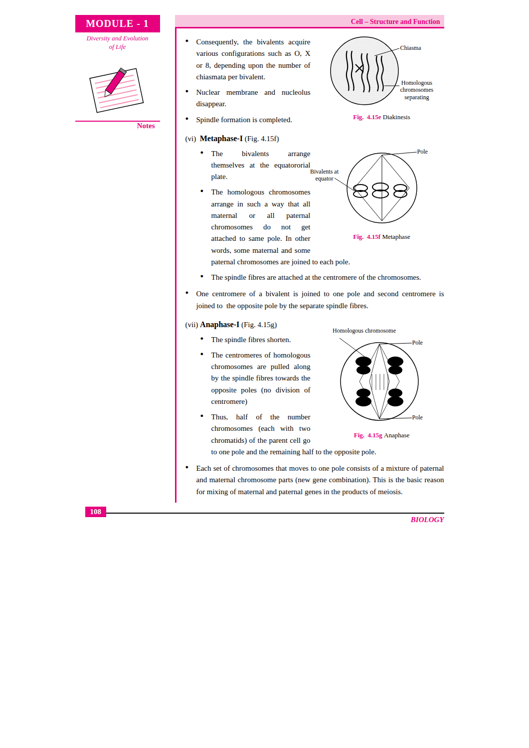MODULE - 1
Diversity and Evolution
of Life
Notes
Cell – Structure and Function
Chiasma
Homologous
chromosomes
separating
Fig. 4.15e Diakinesis
Consequently, the bivalents acquire various configurations such as O, X or 8, depending upon the number of chiasmata per bivalent.
Nuclear membrane and nucleolus disappear.
Spindle formation is completed.
(vi) Metaphase-I (Fig. 4.15f)
Pole
Bivalents at
equator
Fig. 4.15f Metaphase
The bivalents arrange themselves at the equatororial plate.
The homologous chromosomes arrange in such a way that all maternal or all paternal chromosomes do not get attached to same pole. In other words, some maternal and some paternal chromosomes are joined to each pole.
The spindle fibres are attached at the centromere of the chromosomes.
One centromere of a bivalent is joined to one pole and second centromere is joined to the opposite pole by the separate spindle fibres.
(vii) Anaphase-I (Fig. 4.15g)
Pole
Pole
Homologous chromosome
Fig. 4.15g Anaphase
The spindle fibres shorten.
The centromeres of homologous chromosomes are pulled along by the spindle fibres towards the opposite poles (no division of centromere)
Thus, half of the number chromosomes (each with two chromatids) of the parent cell go to one pole and the remaining half to the opposite pole.
Each set of chromosomes that moves to one pole consists of a mixture of paternal and maternal chromosome parts (new gene combination). This is the basic reason for mixing of maternal and paternal genes in the products of meiosis.
108
BIOLOGY